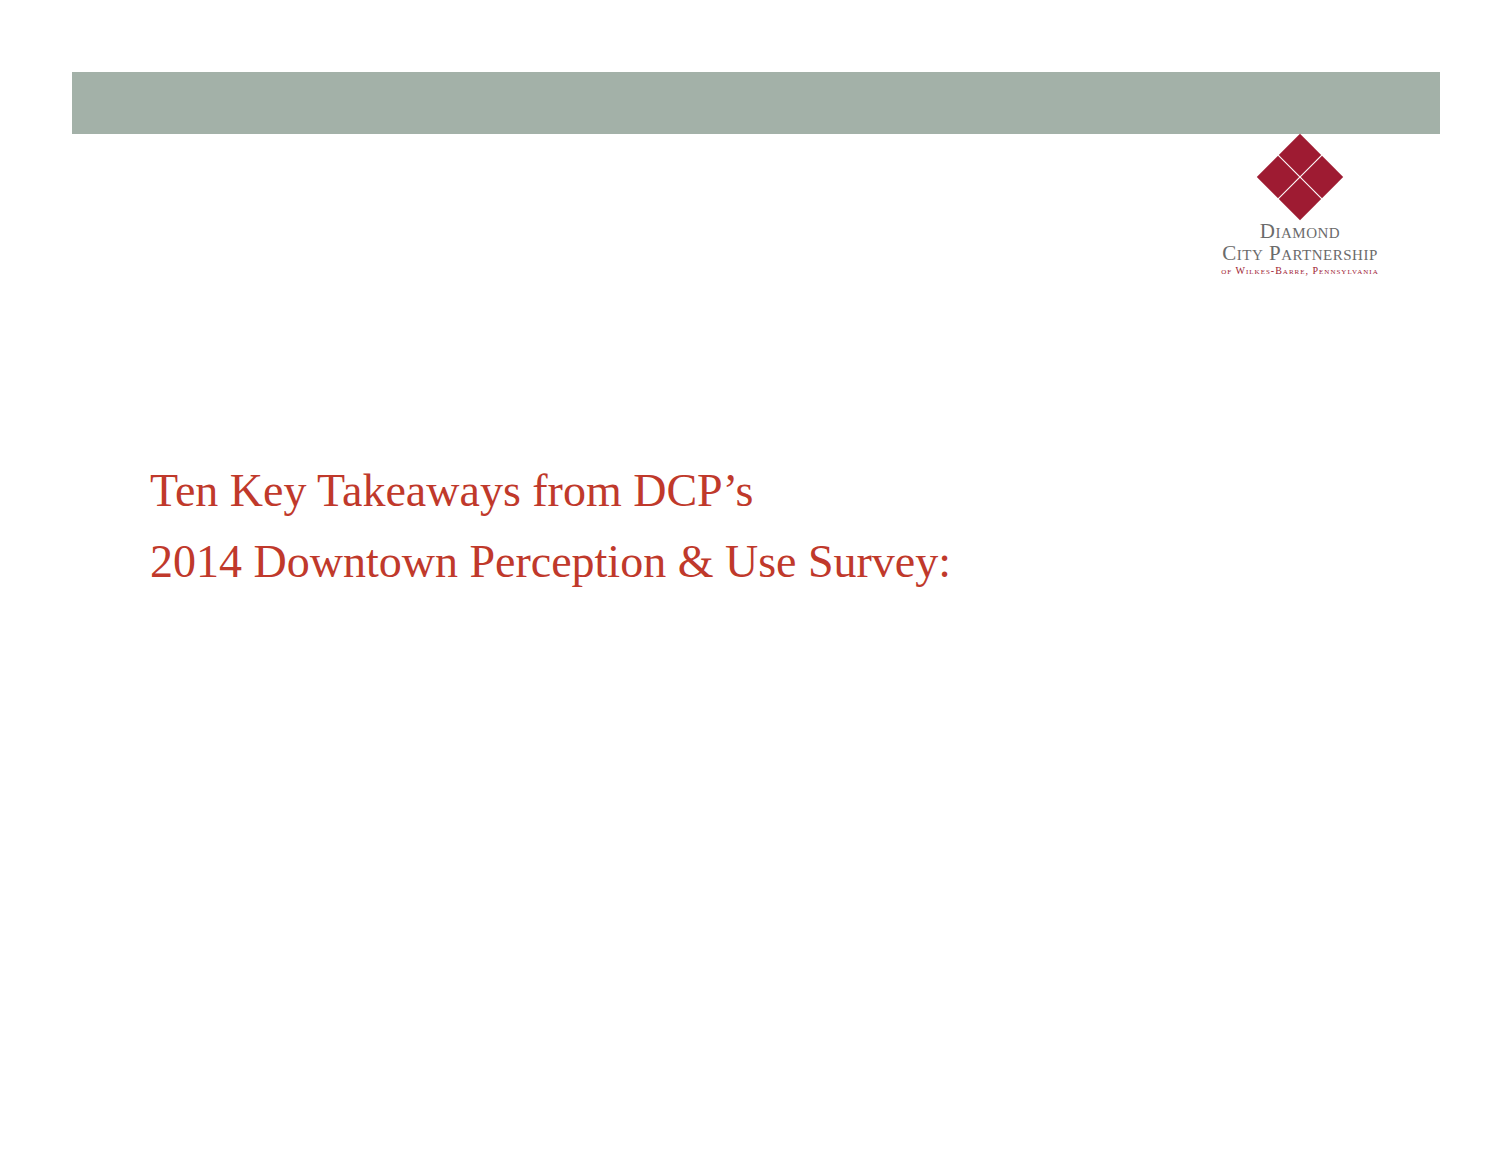Diamond
City Partnership
of Wilkes-Barre, Pennsylvania
Ten Key Takeaways from DCP’s
2014 Downtown Perception & Use Survey: